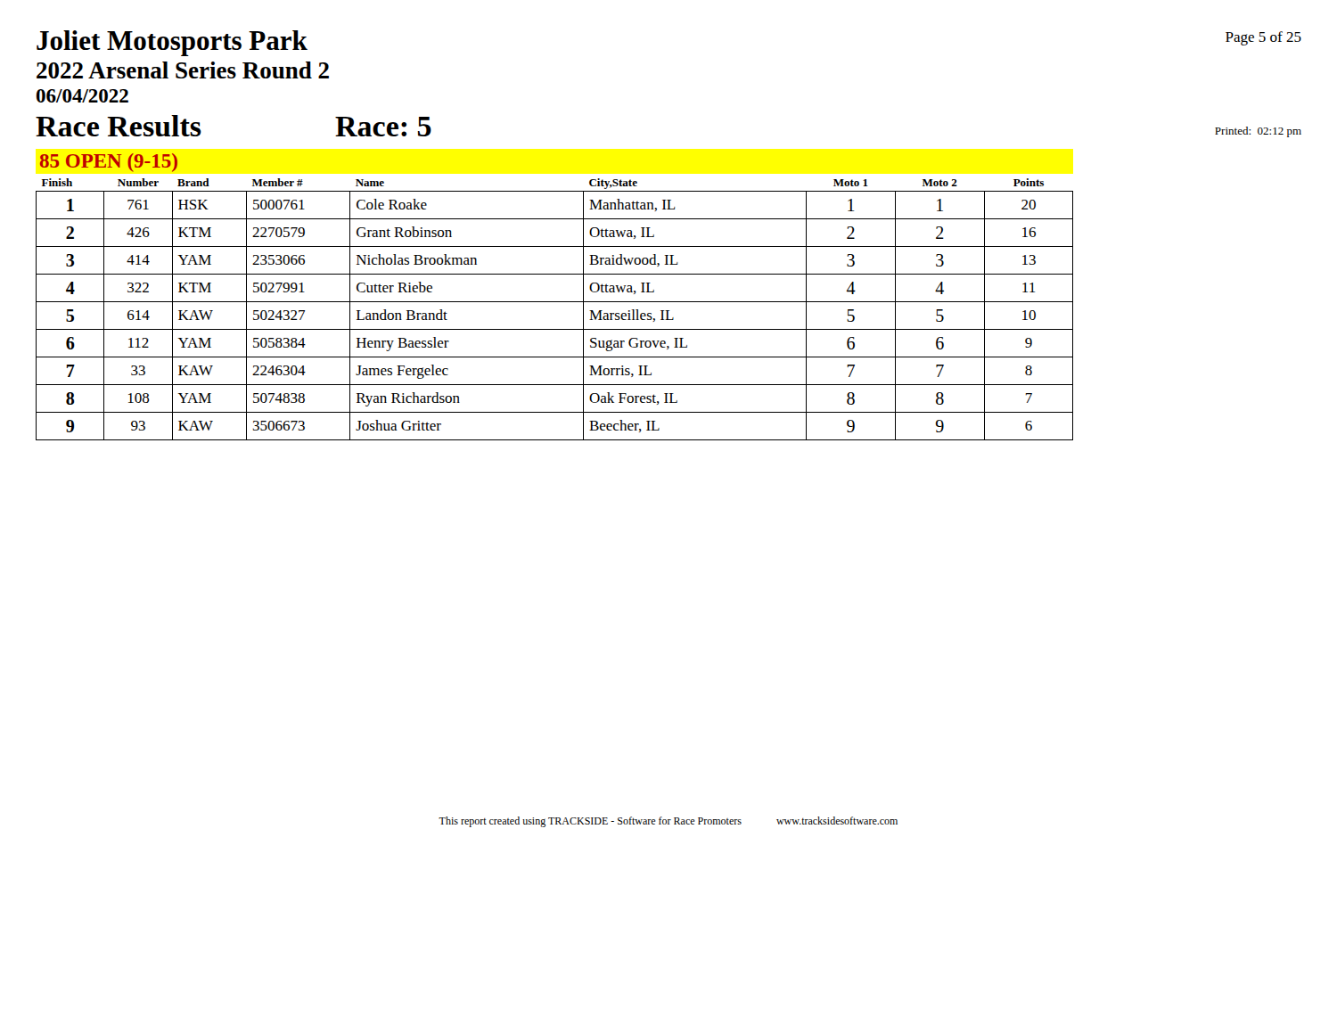Page 5 of 25
Joliet Motosports Park
2022 Arsenal Series Round 2
06/04/2022
Race Results Race: 5 Printed: 02:12 pm
85 OPEN (9-15)
| Finish | Number | Brand | Member # | Name | City,State | Moto 1 | Moto 2 | Points |
| --- | --- | --- | --- | --- | --- | --- | --- | --- |
| 1 | 761 | HSK | 5000761 | Cole Roake | Manhattan, IL | 1 | 1 | 20 |
| 2 | 426 | KTM | 2270579 | Grant Robinson | Ottawa, IL | 2 | 2 | 16 |
| 3 | 414 | YAM | 2353066 | Nicholas Brookman | Braidwood, IL | 3 | 3 | 13 |
| 4 | 322 | KTM | 5027991 | Cutter Riebe | Ottawa, IL | 4 | 4 | 11 |
| 5 | 614 | KAW | 5024327 | Landon Brandt | Marseilles, IL | 5 | 5 | 10 |
| 6 | 112 | YAM | 5058384 | Henry Baessler | Sugar Grove, IL | 6 | 6 | 9 |
| 7 | 33 | KAW | 2246304 | James Fergelec | Morris, IL | 7 | 7 | 8 |
| 8 | 108 | YAM | 5074838 | Ryan Richardson | Oak Forest, IL | 8 | 8 | 7 |
| 9 | 93 | KAW | 3506673 | Joshua Gritter | Beecher, IL | 9 | 9 | 6 |
This report created using TRACKSIDE - Software for Race Promoters www.tracksidesoftware.com